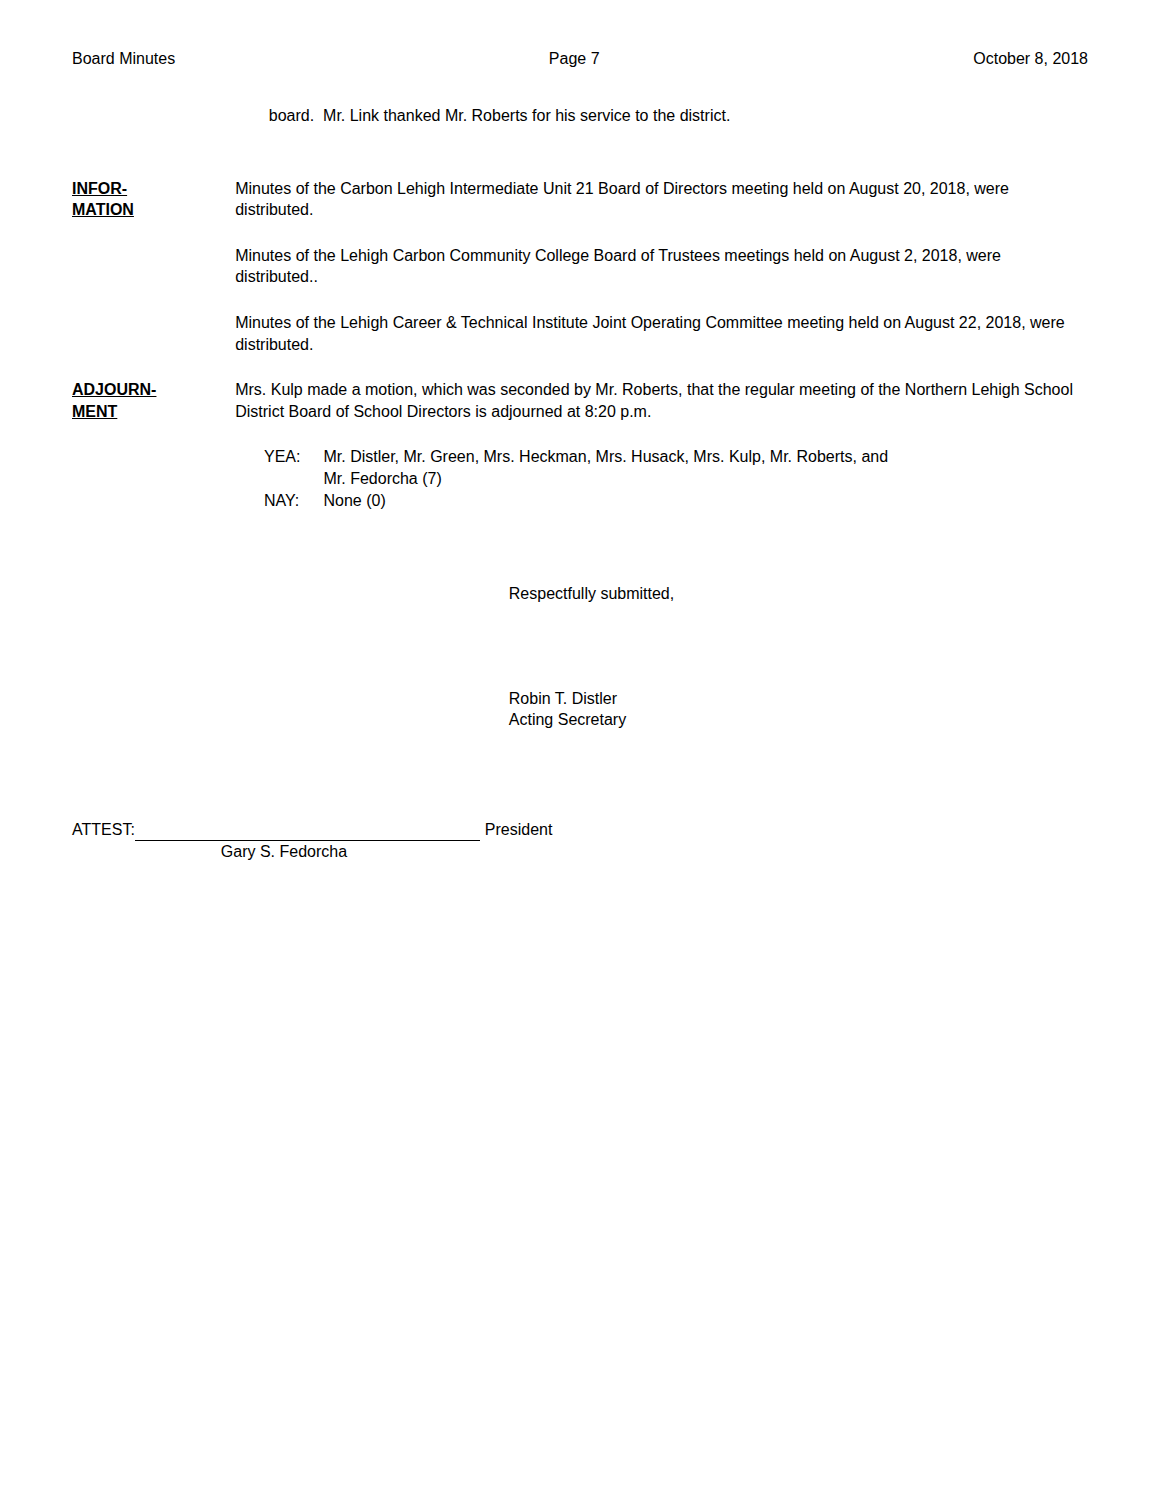Board Minutes
Page 7
October 8, 2018
board. Mr. Link thanked Mr. Roberts for his service to the district.
INFOR-MATION
Minutes of the Carbon Lehigh Intermediate Unit 21 Board of Directors meeting held on August 20, 2018, were distributed.
Minutes of the Lehigh Carbon Community College Board of Trustees meetings held on August 2, 2018, were distributed..
Minutes of the Lehigh Career & Technical Institute Joint Operating Committee meeting held on August 22, 2018, were distributed.
ADJOURN-MENT
Mrs. Kulp made a motion, which was seconded by Mr. Roberts, that the regular meeting of the Northern Lehigh School District Board of School Directors is adjourned at 8:20 p.m.
YEA:
Mr. Distler, Mr. Green, Mrs. Heckman, Mrs. Husack, Mrs. Kulp, Mr. Roberts, and
Mr. Fedorcha (7)
NAY:
None (0)
Respectfully submitted,
Robin T. Distler
Acting Secretary
ATTEST: President
Gary S. Fedorcha